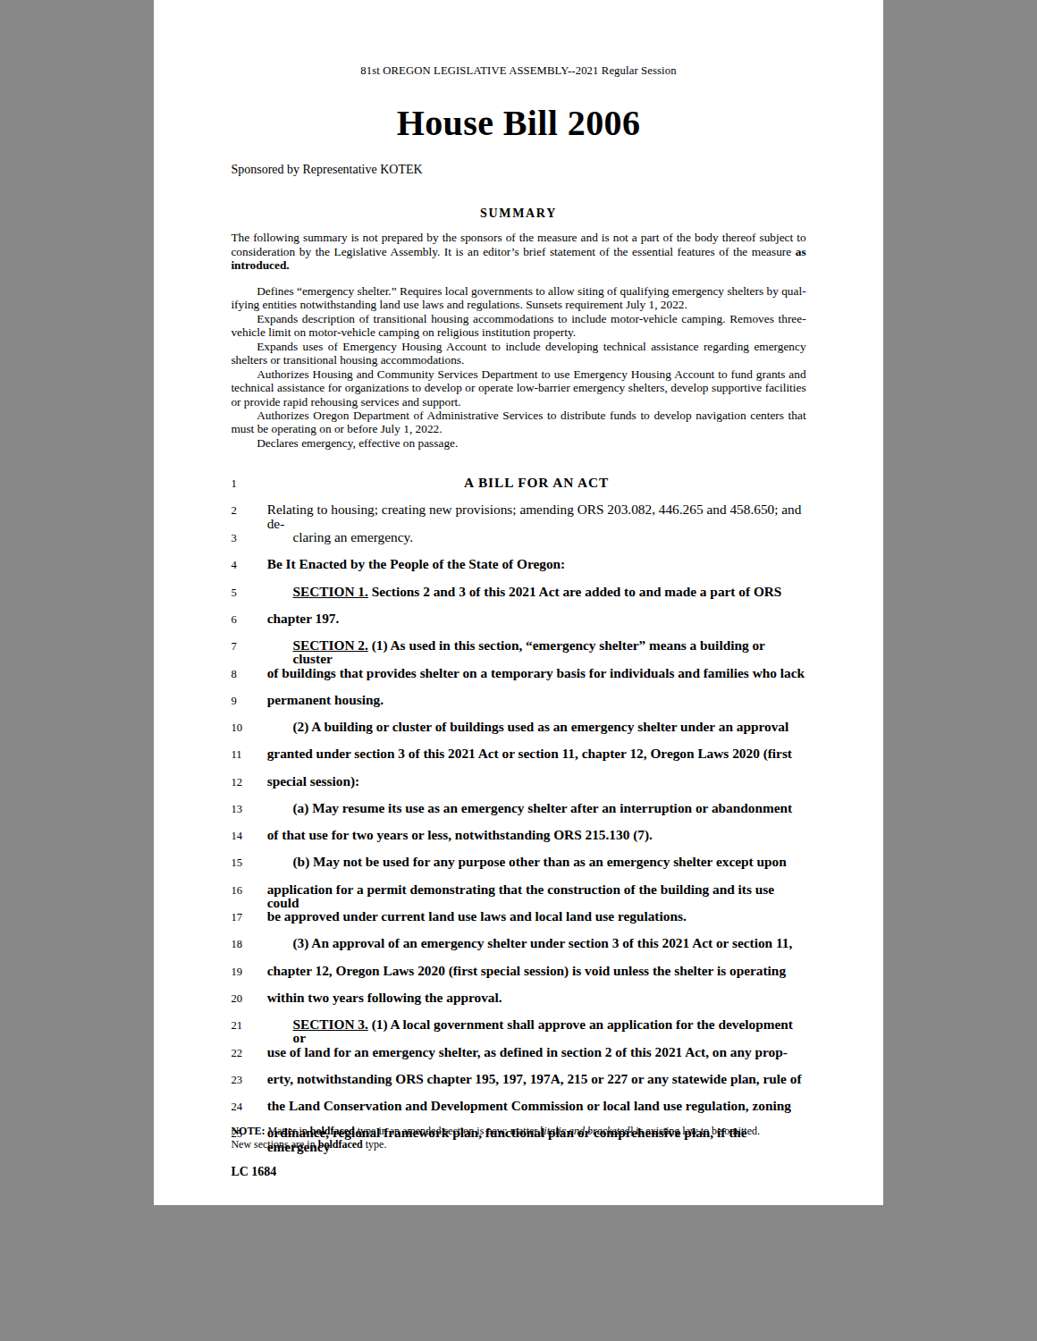81st OREGON LEGISLATIVE ASSEMBLY--2021 Regular Session
House Bill 2006
Sponsored by Representative KOTEK
SUMMARY
The following summary is not prepared by the sponsors of the measure and is not a part of the body thereof subject to consideration by the Legislative Assembly. It is an editor’s brief statement of the essential features of the measure as introduced.
Defines “emergency shelter.” Requires local governments to allow siting of qualifying emergency shelters by qualifying entities notwithstanding land use laws and regulations. Sunsets requirement July 1, 2022.
Expands description of transitional housing accommodations to include motor-vehicle camping. Removes three-vehicle limit on motor-vehicle camping on religious institution property.
Expands uses of Emergency Housing Account to include developing technical assistance regarding emergency shelters or transitional housing accommodations.
Authorizes Housing and Community Services Department to use Emergency Housing Account to fund grants and technical assistance for organizations to develop or operate low-barrier emergency shelters, develop supportive facilities or provide rapid rehousing services and support.
Authorizes Oregon Department of Administrative Services to distribute funds to develop navigation centers that must be operating on or before July 1, 2022.
Declares emergency, effective on passage.
1 A BILL FOR AN ACT
2 Relating to housing; creating new provisions; amending ORS 203.082, 446.265 and 458.650; and de-
3 claring an emergency.
4 Be It Enacted by the People of the State of Oregon:
5 SECTION 1. Sections 2 and 3 of this 2021 Act are added to and made a part of ORS
6 chapter 197.
7 SECTION 2. (1) As used in this section, “emergency shelter” means a building or cluster
8 of buildings that provides shelter on a temporary basis for individuals and families who lack
9 permanent housing.
10(2) A building or cluster of buildings used as an emergency shelter under an approval
11 granted under section 3 of this 2021 Act or section 11, chapter 12, Oregon Laws 2020 (first
12 special session):
13(a) May resume its use as an emergency shelter after an interruption or abandonment
14 of that use for two years or less, notwithstanding ORS 215.130 (7).
15(b) May not be used for any purpose other than as an emergency shelter except upon
16 application for a permit demonstrating that the construction of the building and its use could
17 be approved under current land use laws and local land use regulations.
18(3) An approval of an emergency shelter under section 3 of this 2021 Act or section 11,
19 chapter 12, Oregon Laws 2020 (first special session) is void unless the shelter is operating
20 within two years following the approval.
21 SECTION 3. (1) A local government shall approve an application for the development or
22 use of land for an emergency shelter, as defined in section 2 of this 2021 Act, on any prop-
23 erty, notwithstanding ORS chapter 195, 197, 197A, 215 or 227 or any statewide plan, rule of
24 the Land Conservation and Development Commission or local land use regulation, zoning
25 ordinance, regional framework plan, functional plan or comprehensive plan, if the emergency
NOTE: Matter in boldfaced type in an amended section is new; matter [italic and bracketed] is existing law to be omitted.
New sections are in boldfaced type.
LC 1684